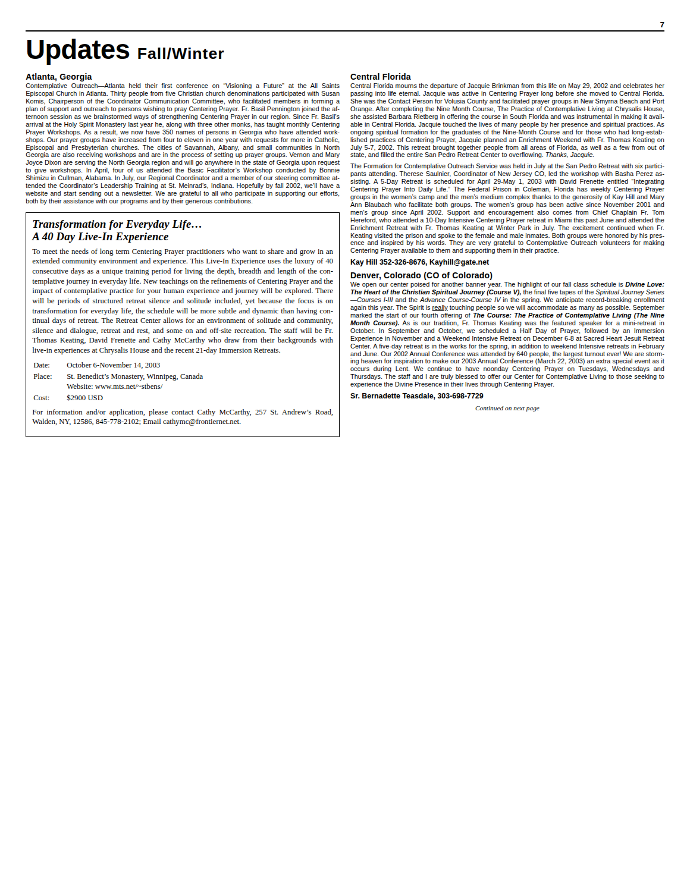7
Updates Fall/Winter
Atlanta, Georgia
Contemplative Outreach—Atlanta held their first conference on “Visioning a Future” at the All Saints Episcopal Church in Atlanta. Thirty people from five Christian church denominations participated with Susan Komis, Chairperson of the Coordinator Communication Committee, who facilitated members in forming a plan of support and outreach to persons wishing to pray Centering Prayer. Fr. Basil Pennington joined the afternoon session as we brainstormed ways of strengthening Centering Prayer in our region. Since Fr. Basil’s arrival at the Holy Spirit Monastery last year he, along with three other monks, has taught monthly Centering Prayer Workshops. As a result, we now have 350 names of persons in Georgia who have attended workshops. Our prayer groups have increased from four to eleven in one year with requests for more in Catholic, Episcopal and Presbyterian churches. The cities of Savannah, Albany, and small communities in North Georgia are also receiving workshops and are in the process of setting up prayer groups. Vernon and Mary Joyce Dixon are serving the North Georgia region and will go anywhere in the state of Georgia upon request to give workshops. In April, four of us attended the Basic Facilitator’s Workshop conducted by Bonnie Shimizu in Cullman, Alabama. In July, our Regional Coordinator and a member of our steering committee attended the Coordinator’s Leadership Training at St. Meinrad’s, Indiana. Hopefully by fall 2002, we’ll have a website and start sending out a newsletter. We are grateful to all who participate in supporting our efforts, both by their assistance with our programs and by their generous contributions.
Transformation for Everyday Life…
A 40 Day Live-In Experience
To meet the needs of long term Centering Prayer practitioners who want to share and grow in an extended community environment and experience. This Live-In Experience uses the luxury of 40 consecutive days as a unique training period for living the depth, breadth and length of the contemplative journey in everyday life. New teachings on the refinements of Centering Prayer and the impact of contemplative practice for your human experience and journey will be explored. There will be periods of structured retreat silence and solitude included, yet because the focus is on transformation for everyday life, the schedule will be more subtle and dynamic than having continual days of retreat. The Retreat Center allows for an environment of solitude and community, silence and dialogue, retreat and rest, and some on and off-site recreation. The staff will be Fr. Thomas Keating, David Frenette and Cathy McCarthy who draw from their backgrounds with live-in experiences at Chrysalis House and the recent 21-day Immersion Retreats.
| Date: | October 6-November 14, 2003 |
| Place: | St. Benedict’s Monastery, Winnipeg, Canada Website: www.mts.net/~stbens/ |
| Cost: | $2900 USD |
For information and/or application, please contact Cathy McCarthy, 257 St. Andrew’s Road, Walden, NY, 12586, 845-778-2102; Email cathymc@frontiernet.net.
Central Florida
Central Florida mourns the departure of Jacquie Brinkman from this life on May 29, 2002 and celebrates her passing into life eternal. Jacquie was active in Centering Prayer long before she moved to Central Florida. She was the Contact Person for Volusia County and facilitated prayer groups in New Smyrna Beach and Port Orange. After completing the Nine Month Course, The Practice of Contemplative Living at Chrysalis House, she assisted Barbara Rietberg in offering the course in South Florida and was instrumental in making it available in Central Florida. Jacquie touched the lives of many people by her presence and spiritual practices. As ongoing spiritual formation for the graduates of the Nine-Month Course and for those who had long-established practices of Centering Prayer, Jacquie planned an Enrichment Weekend with Fr. Thomas Keating on July 5-7, 2002. This retreat brought together people from all areas of Florida, as well as a few from out of state, and filled the entire San Pedro Retreat Center to overflowing. Thanks, Jacquie.
The Formation for Contemplative Outreach Service was held in July at the San Pedro Retreat with six participants attending. Therese Saulnier, Coordinator of New Jersey CO, led the workshop with Basha Perez assisting. A 5-Day Retreat is scheduled for April 29-May 1, 2003 with David Frenette entitled “Integrating Centering Prayer Into Daily Life.” The Federal Prison in Coleman, Florida has weekly Centering Prayer groups in the women’s camp and the men’s medium complex thanks to the generosity of Kay Hill and Mary Ann Blaubach who facilitate both groups. The women’s group has been active since November 2001 and men’s group since April 2002. Support and encouragement also comes from Chief Chaplain Fr. Tom Hereford, who attended a 10-Day Intensive Centering Prayer retreat in Miami this past June and attended the Enrichment Retreat with Fr. Thomas Keating at Winter Park in July. The excitement continued when Fr. Keating visited the prison and spoke to the female and male inmates. Both groups were honored by his presence and inspired by his words. They are very grateful to Contemplative Outreach volunteers for making Centering Prayer available to them and supporting them in their practice.
Kay Hill 352-326-8676, Kayhill@gate.net
Denver, Colorado (CO of Colorado)
We open our center poised for another banner year. The highlight of our fall class schedule is Divine Love: The Heart of the Christian Spiritual Journey (Course V), the final five tapes of the Spiritual Journey Series—Courses I-III and the Advance Course-Course IV in the spring. We anticipate record-breaking enrollment again this year. The Spirit is really touching people so we will accommodate as many as possible. September marked the start of our fourth offering of The Course: The Practice of Contemplative Living (The Nine Month Course). As is our tradition, Fr. Thomas Keating was the featured speaker for a mini-retreat in October. In September and October, we scheduled a Half Day of Prayer, followed by an Immersion Experience in November and a Weekend Intensive Retreat on December 6-8 at Sacred Heart Jesuit Retreat Center. A five-day retreat is in the works for the spring, in addition to weekend Intensive retreats in February and June. Our 2002 Annual Conference was attended by 640 people, the largest turnout ever! We are storming heaven for inspiration to make our 2003 Annual Conference (March 22, 2003) an extra special event as it occurs during Lent. We continue to have noonday Centering Prayer on Tuesdays, Wednesdays and Thursdays. The staff and I are truly blessed to offer our Center for Contemplative Living to those seeking to experience the Divine Presence in their lives through Centering Prayer.
Sr. Bernadette Teasdale, 303-698-7729
Continued on next page